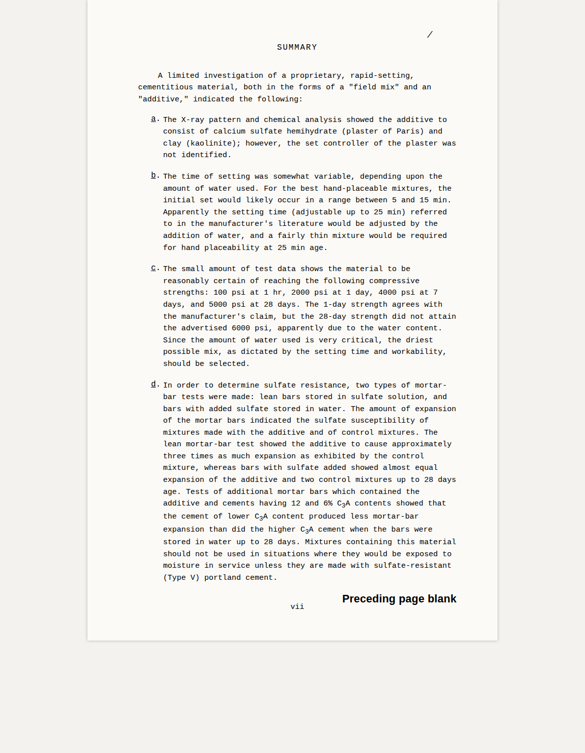/
SUMMARY
A limited investigation of a proprietary, rapid-setting, cementitious material, both in the forms of a "field mix" and an "additive," indicated the following:
a.
The X-ray pattern and chemical analysis showed the additive to consist of calcium sulfate hemihydrate (plaster of Paris) and clay (kaolinite); however, the set controller of the plaster was not identified.
b.
The time of setting was somewhat variable, depending upon the amount of water used. For the best hand-placeable mixtures, the initial set would likely occur in a range between 5 and 15 min. Apparently the setting time (adjustable up to 25 min) referred to in the manufacturer's literature would be adjusted by the addition of water, and a fairly thin mixture would be required for hand placeability at 25 min age.
c.
The small amount of test data shows the material to be reasonably certain of reaching the following compressive strengths: 100 psi at 1 hr, 2000 psi at 1 day, 4000 psi at 7 days, and 5000 psi at 28 days. The 1-day strength agrees with the manufacturer's claim, but the 28-day strength did not attain the advertised 6000 psi, apparently due to the water content. Since the amount of water used is very critical, the driest possible mix, as dictated by the setting time and workability, should be selected.
d.
In order to determine sulfate resistance, two types of mortar-bar tests were made: lean bars stored in sulfate solution, and bars with added sulfate stored in water. The amount of expansion of the mortar bars indicated the sulfate susceptibility of mixtures made with the additive and of control mixtures. The lean mortar-bar test showed the additive to cause approximately three times as much expansion as exhibited by the control mixture, whereas bars with sulfate added showed almost equal expansion of the additive and two control mixtures up to 28 days age. Tests of additional mortar bars which contained the additive and cements having 12 and 6% C3A contents showed that the cement of lower C3A content produced less mortar-bar expansion than did the higher C3A cement when the bars were stored in water up to 28 days. Mixtures containing this material should not be used in situations where they would be exposed to moisture in service unless they are made with sulfate-resistant (Type V) portland cement.
vii
Preceding page blank